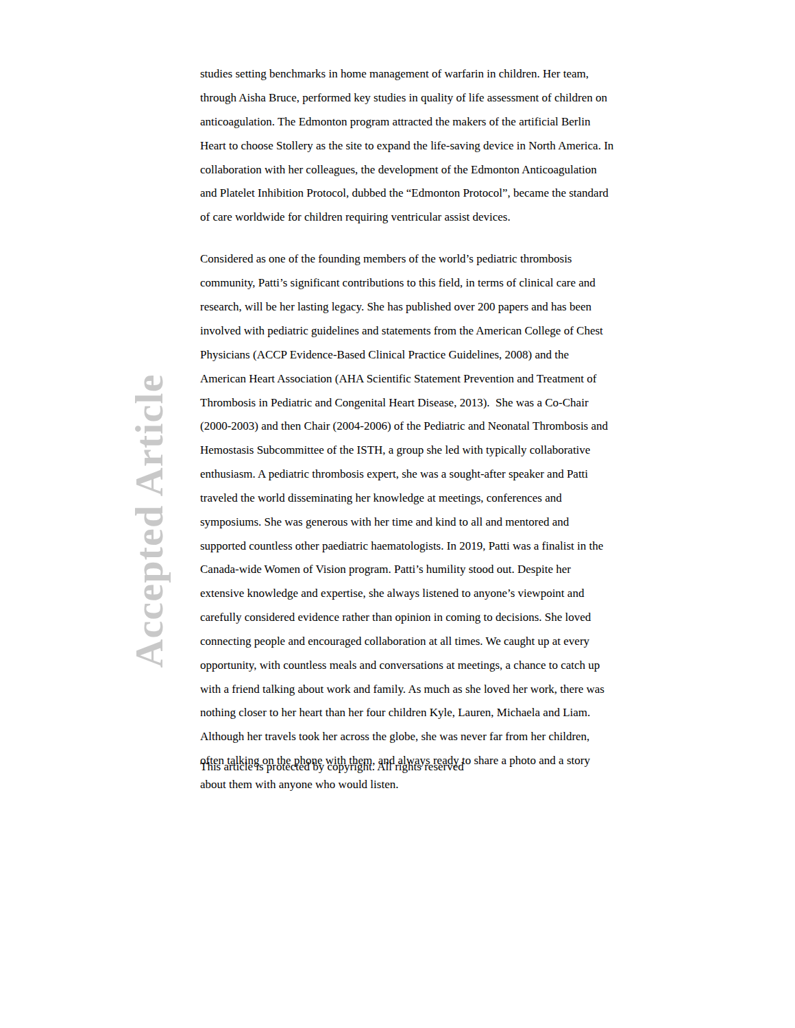Accepted Article
studies setting benchmarks in home management of warfarin in children. Her team, through Aisha Bruce, performed key studies in quality of life assessment of children on anticoagulation. The Edmonton program attracted the makers of the artificial Berlin Heart to choose Stollery as the site to expand the life-saving device in North America. In collaboration with her colleagues, the development of the Edmonton Anticoagulation and Platelet Inhibition Protocol, dubbed the “Edmonton Protocol”, became the standard of care worldwide for children requiring ventricular assist devices.
Considered as one of the founding members of the world’s pediatric thrombosis community, Patti’s significant contributions to this field, in terms of clinical care and research, will be her lasting legacy. She has published over 200 papers and has been involved with pediatric guidelines and statements from the American College of Chest Physicians (ACCP Evidence-Based Clinical Practice Guidelines, 2008) and the American Heart Association (AHA Scientific Statement Prevention and Treatment of Thrombosis in Pediatric and Congenital Heart Disease, 2013). She was a Co-Chair (2000-2003) and then Chair (2004-2006) of the Pediatric and Neonatal Thrombosis and Hemostasis Subcommittee of the ISTH, a group she led with typically collaborative enthusiasm. A pediatric thrombosis expert, she was a sought-after speaker and Patti traveled the world disseminating her knowledge at meetings, conferences and symposiums. She was generous with her time and kind to all and mentored and supported countless other paediatric haematologists. In 2019, Patti was a finalist in the Canada-wide Women of Vision program. Patti’s humility stood out. Despite her extensive knowledge and expertise, she always listened to anyone’s viewpoint and carefully considered evidence rather than opinion in coming to decisions. She loved connecting people and encouraged collaboration at all times. We caught up at every opportunity, with countless meals and conversations at meetings, a chance to catch up with a friend talking about work and family. As much as she loved her work, there was nothing closer to her heart than her four children Kyle, Lauren, Michaela and Liam. Although her travels took her across the globe, she was never far from her children, often talking on the phone with them, and always ready to share a photo and a story about them with anyone who would listen.
This article is protected by copyright. All rights reserved